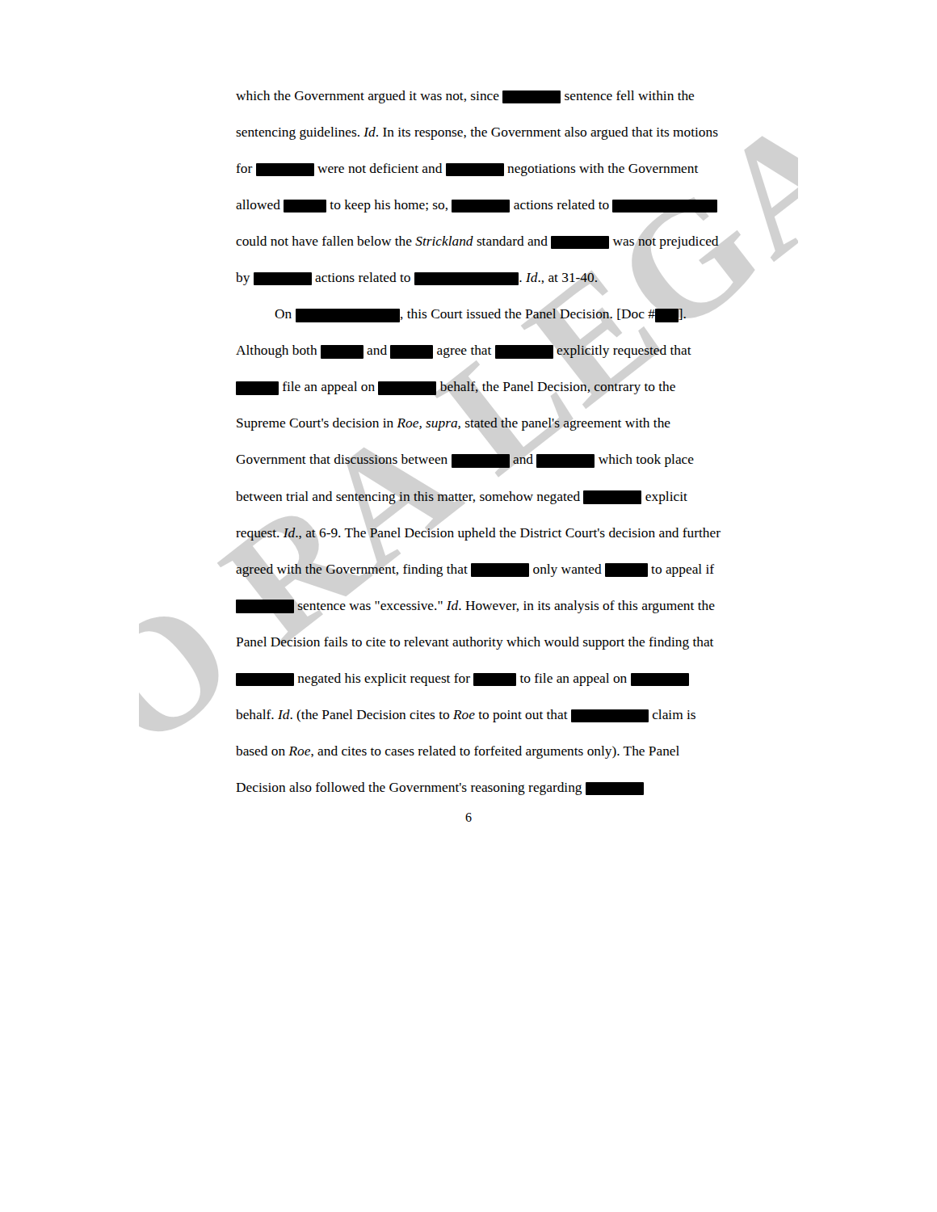NO RA LEGAL
which the Government argued it was not, since sentence fell within the sentencing guidelines. Id. In its response, the Government also argued that its motions for were not deficient and negotiations with the Government allowed to keep his home; so, actions related to could not have fallen below the Strickland standard and was not prejudiced by actions related to . Id., at 31-40.
On , this Court issued the Panel Decision. [Doc # ]. Although both and agree that explicitly requested that file an appeal on behalf, the Panel Decision, contrary to the Supreme Court's decision in Roe, supra, stated the panel's agreement with the Government that discussions between and which took place between trial and sentencing in this matter, somehow negated explicit request. Id., at 6-9. The Panel Decision upheld the District Court's decision and further agreed with the Government, finding that only wanted to appeal if sentence was "excessive." Id. However, in its analysis of this argument the Panel Decision fails to cite to relevant authority which would support the finding that negated his explicit request for to file an appeal on behalf. Id. (the Panel Decision cites to Roe to point out that claim is based on Roe, and cites to cases related to forfeited arguments only). The Panel Decision also followed the Government's reasoning regarding
6